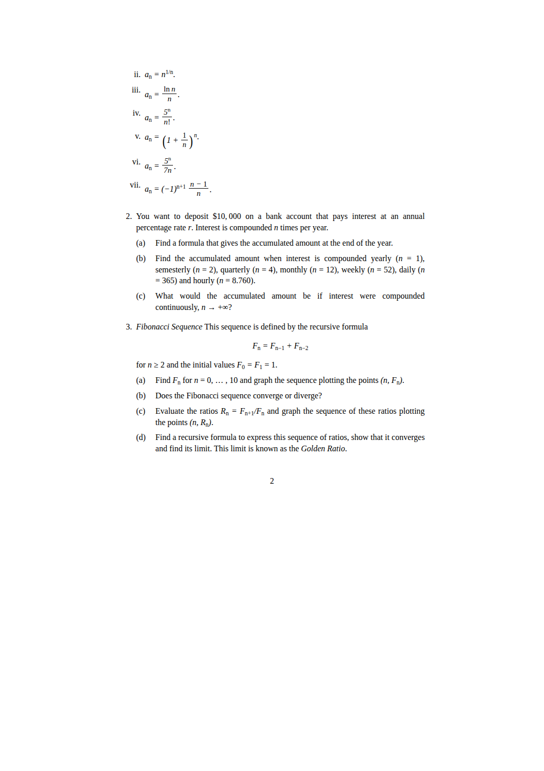ii. an = n1/n.
iii. an = ln n n.
iv. an = 5n n!.
v. an = (1 + 1 n) n.
vi. an = 5n 7n.
vii. an = (−1)n+1 n − 1 n.
You want to deposit $10, 000 on a bank account that pays interest at an annual percentage rate r. Interest is compounded n times per year.
Find a formula that gives the accumulated amount at the end of the year.
Find the accumulated amount when interest is compounded yearly (n = 1), semesterly (n = 2), quarterly (n = 4), monthly (n = 12), weekly (n = 52), daily (n = 365) and hourly (n = 8.760).
What would the accumulated amount be if interest were compounded continuously, n → +∞?
Fibonacci Sequence This sequence is defined by the recursive formula
Fn = Fn−1 + Fn−2
for n ≥ 2 and the initial values F0 = F1 = 1.
Find Fn for n = 0, … , 10 and graph the sequence plotting the points (n, Fn).
Does the Fibonacci sequence converge or diverge?
Evaluate the ratios Rn = Fn+1/Fn and graph the sequence of these ratios plotting the points (n, Rn).
Find a recursive formula to express this sequence of ratios, show that it converges and find its limit. This limit is known as the Golden Ratio.
2